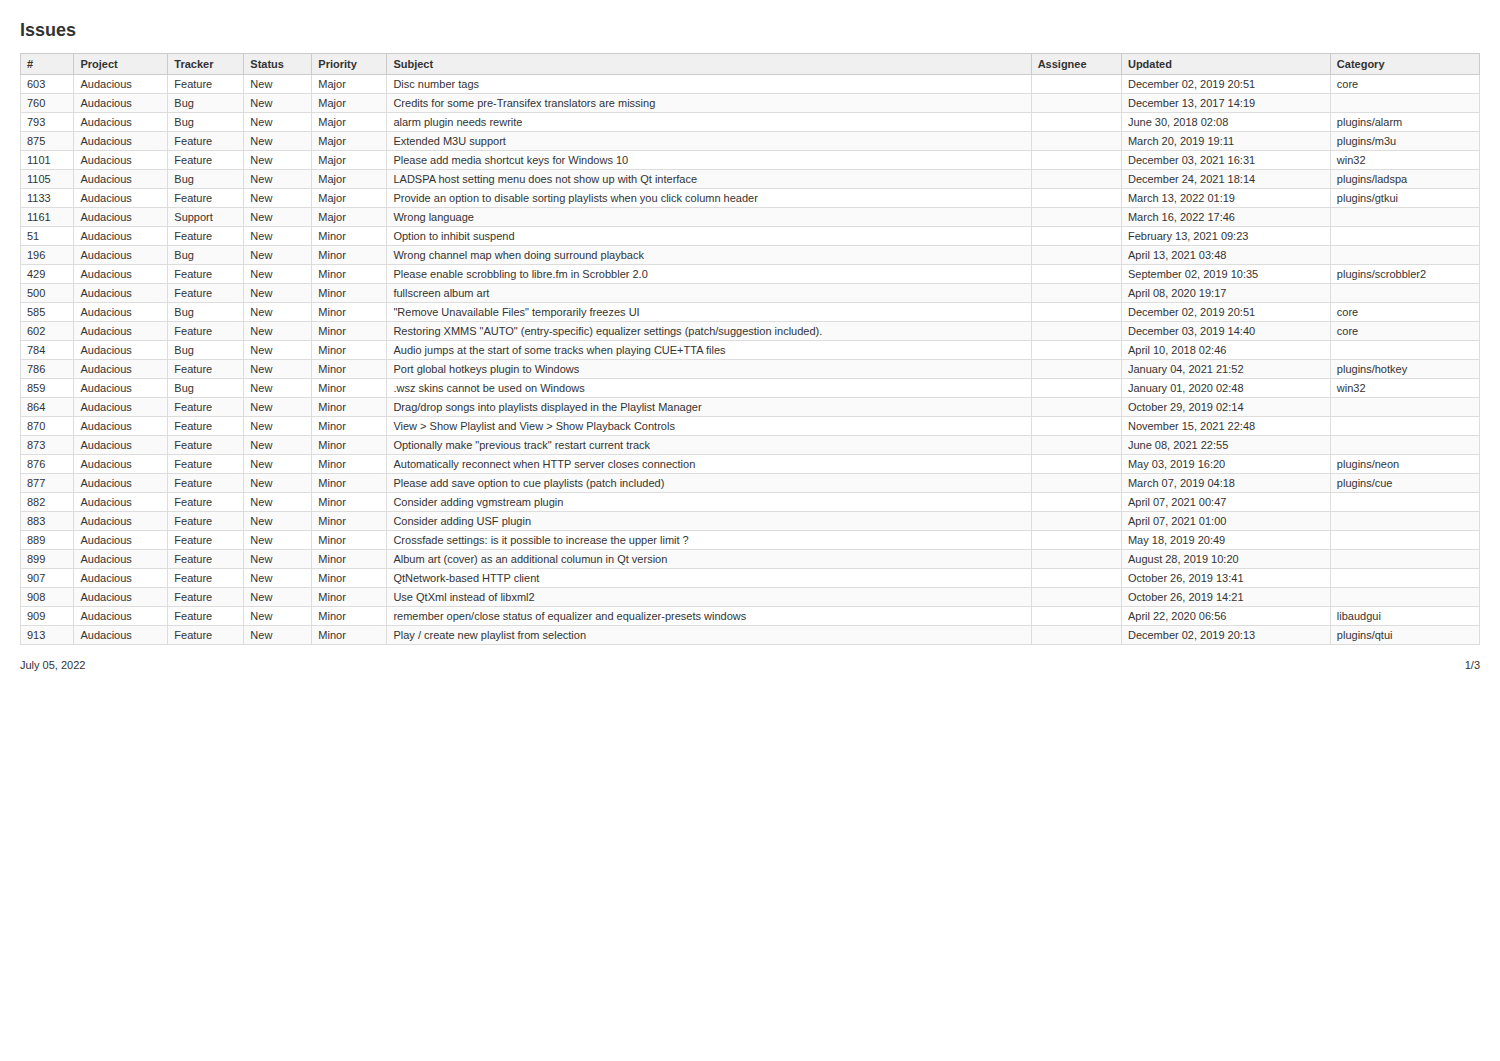Issues
| # | Project | Tracker | Status | Priority | Subject | Assignee | Updated | Category |
| --- | --- | --- | --- | --- | --- | --- | --- | --- |
| 603 | Audacious | Feature | New | Major | Disc number tags | | December 02, 2019 20:51 | core |
| 760 | Audacious | Bug | New | Major | Credits for some pre-Transifex translators are missing | | December 13, 2017 14:19 | |
| 793 | Audacious | Bug | New | Major | alarm plugin needs rewrite | | June 30, 2018 02:08 | plugins/alarm |
| 875 | Audacious | Feature | New | Major | Extended M3U support | | March 20, 2019 19:11 | plugins/m3u |
| 1101 | Audacious | Feature | New | Major | Please add media shortcut keys for Windows 10 | | December 03, 2021 16:31 | win32 |
| 1105 | Audacious | Bug | New | Major | LADSPA host setting menu does not show up with Qt interface | | December 24, 2021 18:14 | plugins/ladspa |
| 1133 | Audacious | Feature | New | Major | Provide an option to disable sorting playlists when you click column header | | March 13, 2022 01:19 | plugins/gtkui |
| 1161 | Audacious | Support | New | Major | Wrong language | | March 16, 2022 17:46 | |
| 51 | Audacious | Feature | New | Minor | Option to inhibit suspend | | February 13, 2021 09:23 | |
| 196 | Audacious | Bug | New | Minor | Wrong channel map when doing surround playback | | April 13, 2021 03:48 | |
| 429 | Audacious | Feature | New | Minor | Please enable scrobbling to libre.fm in Scrobbler 2.0 | | September 02, 2019 10:35 | plugins/scrobbler2 |
| 500 | Audacious | Feature | New | Minor | fullscreen album art | | April 08, 2020 19:17 | |
| 585 | Audacious | Bug | New | Minor | "Remove Unavailable Files" temporarily freezes UI | | December 02, 2019 20:51 | core |
| 602 | Audacious | Feature | New | Minor | Restoring XMMS "AUTO" (entry-specific) equalizer settings (patch/suggestion included). | | December 03, 2019 14:40 | core |
| 784 | Audacious | Bug | New | Minor | Audio jumps at the start of some tracks when playing CUE+TTA files | | April 10, 2018 02:46 | |
| 786 | Audacious | Feature | New | Minor | Port global hotkeys plugin to Windows | | January 04, 2021 21:52 | plugins/hotkey |
| 859 | Audacious | Bug | New | Minor | .wsz skins cannot be used on Windows | | January 01, 2020 02:48 | win32 |
| 864 | Audacious | Feature | New | Minor | Drag/drop songs into playlists displayed in the Playlist Manager | | October 29, 2019 02:14 | |
| 870 | Audacious | Feature | New | Minor | View > Show Playlist and View > Show Playback Controls | | November 15, 2021 22:48 | |
| 873 | Audacious | Feature | New | Minor | Optionally make "previous track" restart current track | | June 08, 2021 22:55 | |
| 876 | Audacious | Feature | New | Minor | Automatically reconnect when HTTP server closes connection | | May 03, 2019 16:20 | plugins/neon |
| 877 | Audacious | Feature | New | Minor | Please add save option to cue playlists (patch included) | | March 07, 2019 04:18 | plugins/cue |
| 882 | Audacious | Feature | New | Minor | Consider adding vgmstream plugin | | April 07, 2021 00:47 | |
| 883 | Audacious | Feature | New | Minor | Consider adding USF plugin | | April 07, 2021 01:00 | |
| 889 | Audacious | Feature | New | Minor | Crossfade settings: is it possible to increase the upper limit ? | | May 18, 2019 20:49 | |
| 899 | Audacious | Feature | New | Minor | Album art (cover) as an additional columun in Qt version | | August 28, 2019 10:20 | |
| 907 | Audacious | Feature | New | Minor | QtNetwork-based HTTP client | | October 26, 2019 13:41 | |
| 908 | Audacious | Feature | New | Minor | Use QtXml instead of libxml2 | | October 26, 2019 14:21 | |
| 909 | Audacious | Feature | New | Minor | remember open/close status of equalizer and equalizer-presets windows | | April 22, 2020 06:56 | libaudgui |
| 913 | Audacious | Feature | New | Minor | Play / create new playlist from selection | | December 02, 2019 20:13 | plugins/qtui |
July 05, 2022 1/3